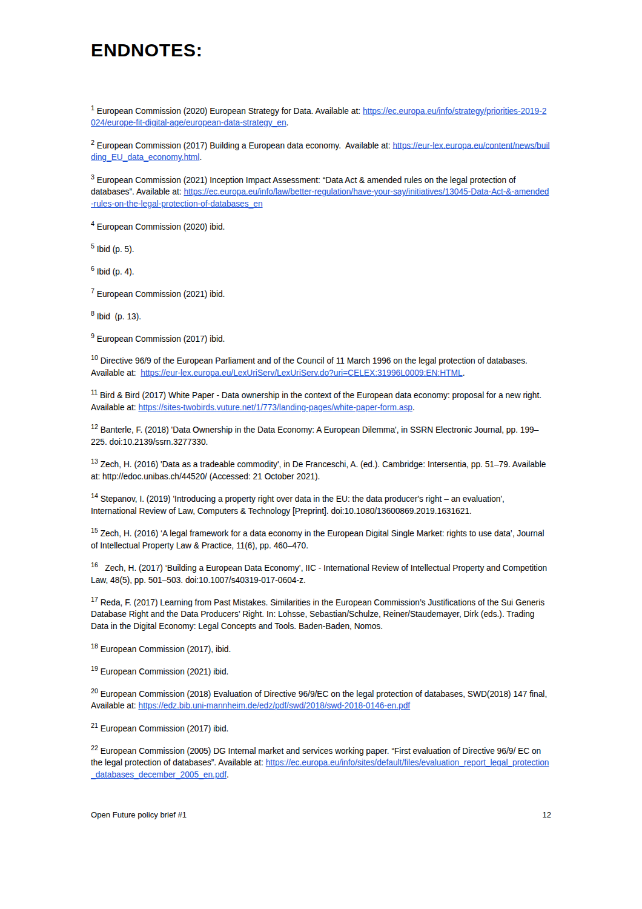ENDNOTES:
1 European Commission (2020) European Strategy for Data. Available at: https://ec.europa.eu/info/strategy/priorities-2019-2024/europe-fit-digital-age/european-data-strategy_en.
2 European Commission (2017) Building a European data economy. Available at: https://eur-lex.europa.eu/content/news/building_EU_data_economy.html.
3 European Commission (2021) Inception Impact Assessment: “Data Act & amended rules on the legal protection of databases”. Available at: https://ec.europa.eu/info/law/better-regulation/have-your-say/initiatives/13045-Data-Act-&-amended-rules-on-the-legal-protection-of-databases_en
4 European Commission (2020) ibid.
5 Ibid (p. 5).
6 Ibid (p. 4).
7 European Commission (2021) ibid.
8 Ibid (p. 13).
9 European Commission (2017) ibid.
10 Directive 96/9 of the European Parliament and of the Council of 11 March 1996 on the legal protection of databases. Available at: https://eur-lex.europa.eu/LexUriServ/LexUriServ.do?uri=CELEX:31996L0009:EN:HTML.
11 Bird & Bird (2017) White Paper - Data ownership in the context of the European data economy: proposal for a new right. Available at: https://sites-twobirds.vuture.net/1/773/landing-pages/white-paper-form.asp.
12 Banterle, F. (2018) 'Data Ownership in the Data Economy: A European Dilemma', in SSRN Electronic Journal, pp. 199–225. doi:10.2139/ssrn.3277330.
13 Zech, H. (2016) 'Data as a tradeable commodity', in De Franceschi, A. (ed.). Cambridge: Intersentia, pp. 51–79. Available at: http://edoc.unibas.ch/44520/ (Accessed: 21 October 2021).
14 Stepanov, I. (2019) 'Introducing a property right over data in the EU: the data producer's right – an evaluation', International Review of Law, Computers & Technology [Preprint]. doi:10.1080/13600869.2019.1631621.
15 Zech, H. (2016) ‘A legal framework for a data economy in the European Digital Single Market: rights to use data’, Journal of Intellectual Property Law & Practice, 11(6), pp. 460–470.
16 Zech, H. (2017) ‘Building a European Data Economy’, IIC - International Review of Intellectual Property and Competition Law, 48(5), pp. 501–503. doi:10.1007/s40319-017-0604-z.
17 Reda, F. (2017) Learning from Past Mistakes. Similarities in the European Commission’s Justifications of the Sui Generis Database Right and the Data Producers’ Right. In: Lohsse, Sebastian/Schulze, Reiner/Staudemayer, Dirk (eds.). Trading Data in the Digital Economy: Legal Concepts and Tools. Baden-Baden, Nomos.
18 European Commission (2017), ibid.
19 European Commission (2021) ibid.
20 European Commission (2018) Evaluation of Directive 96/9/EC on the legal protection of databases, SWD(2018) 147 final, Available at: https://edz.bib.uni-mannheim.de/edz/pdf/swd/2018/swd-2018-0146-en.pdf
21 European Commission (2017) ibid.
22 European Commission (2005) DG Internal market and services working paper. “First evaluation of Directive 96/9/ EC on the legal protection of databases”. Available at: https://ec.europa.eu/info/sites/default/files/evaluation_report_legal_protection_databases_december_2005_en.pdf.
Open Future policy brief #1 12